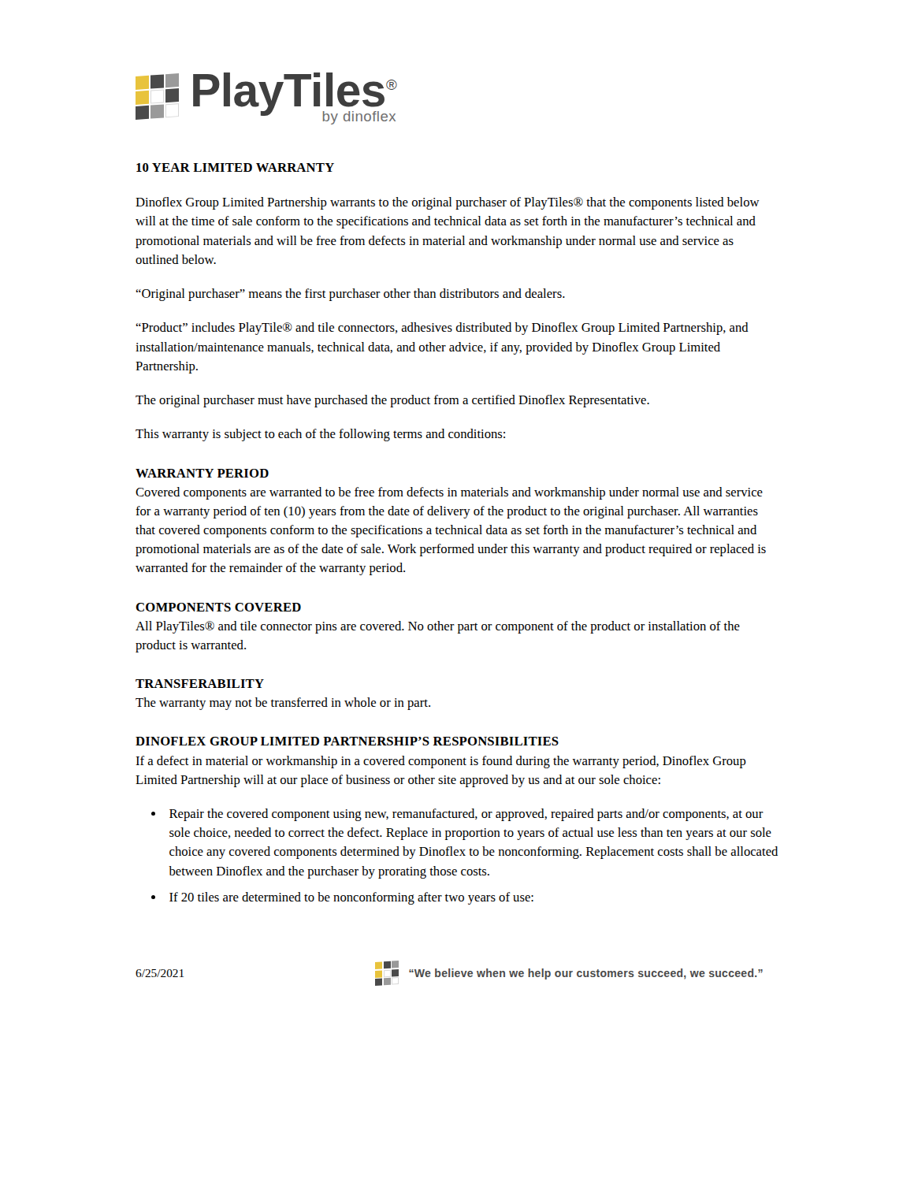PlayTiles®
by dinoflex
10 YEAR LIMITED WARRANTY
Dinoflex Group Limited Partnership warrants to the original purchaser of PlayTiles® that the components listed below will at the time of sale conform to the specifications and technical data as set forth in the manufacturer’s technical and promotional materials and will be free from defects in material and workmanship under normal use and service as outlined below.
“Original purchaser” means the first purchaser other than distributors and dealers.
“Product” includes PlayTile® and tile connectors, adhesives distributed by Dinoflex Group Limited Partnership, and installation/maintenance manuals, technical data, and other advice, if any, provided by Dinoflex Group Limited Partnership.
The original purchaser must have purchased the product from a certified Dinoflex Representative.
This warranty is subject to each of the following terms and conditions:
WARRANTY PERIOD
Covered components are warranted to be free from defects in materials and workmanship under normal use and service for a warranty period of ten (10) years from the date of delivery of the product to the original purchaser. All warranties that covered components conform to the specifications a technical data as set forth in the manufacturer’s technical and promotional materials are as of the date of sale. Work performed under this warranty and product required or replaced is warranted for the remainder of the warranty period.
COMPONENTS COVERED
All PlayTiles® and tile connector pins are covered. No other part or component of the product or installation of the product is warranted.
TRANSFERABILITY
The warranty may not be transferred in whole or in part.
DINOFLEX GROUP LIMITED PARTNERSHIP’S RESPONSIBILITIES
If a defect in material or workmanship in a covered component is found during the warranty period, Dinoflex Group Limited Partnership will at our place of business or other site approved by us and at our sole choice:
Repair the covered component using new, remanufactured, or approved, repaired parts and/or components, at our sole choice, needed to correct the defect. Replace in proportion to years of actual use less than ten years at our sole choice any covered components determined by Dinoflex to be nonconforming. Replacement costs shall be allocated between Dinoflex and the purchaser by prorating those costs.
If 20 tiles are determined to be nonconforming after two years of use:
6/25/2021
“We believe when we help our customers succeed, we succeed.”